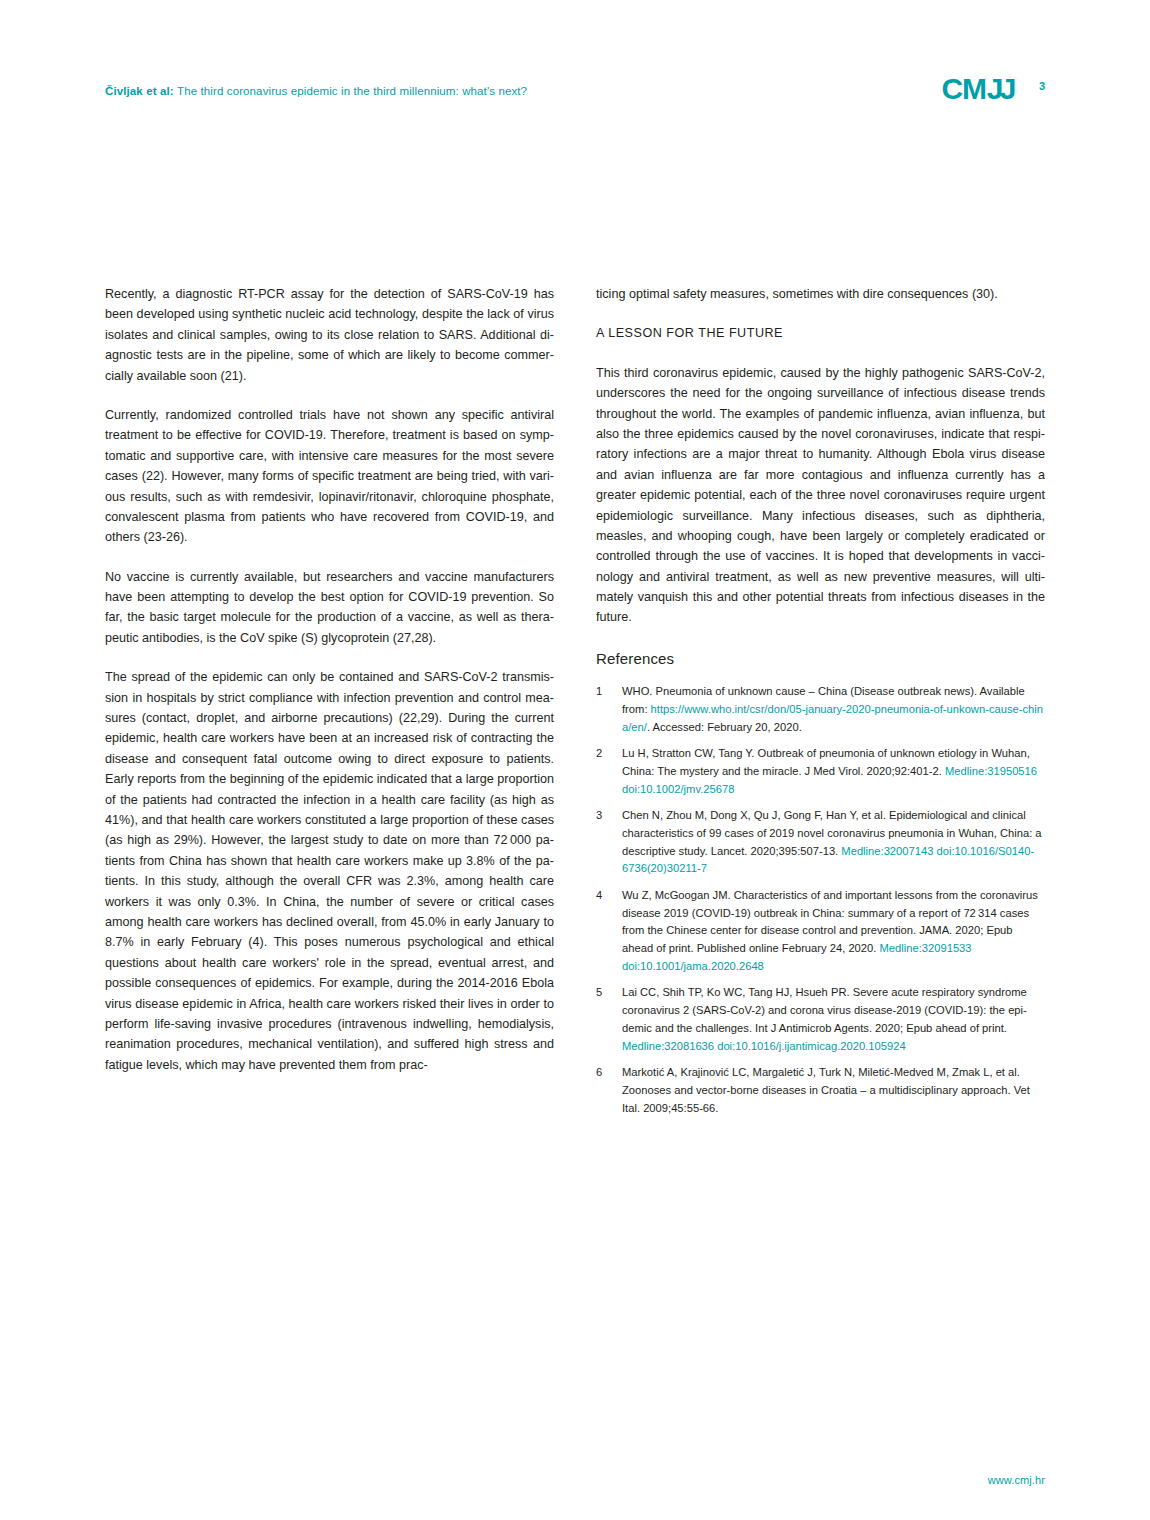Čivljak et al: The third coronavirus epidemic in the third millennium: what's next?
CMJJ
3
Recently, a diagnostic RT-PCR assay for the detection of SARS-CoV-19 has been developed using synthetic nucleic acid technology, despite the lack of virus isolates and clinical samples, owing to its close relation to SARS. Additional diagnostic tests are in the pipeline, some of which are likely to become commercially available soon (21).
Currently, randomized controlled trials have not shown any specific antiviral treatment to be effective for COVID-19. Therefore, treatment is based on symptomatic and supportive care, with intensive care measures for the most severe cases (22). However, many forms of specific treatment are being tried, with various results, such as with remdesivir, lopinavir/ritonavir, chloroquine phosphate, convalescent plasma from patients who have recovered from COVID-19, and others (23-26).
No vaccine is currently available, but researchers and vaccine manufacturers have been attempting to develop the best option for COVID-19 prevention. So far, the basic target molecule for the production of a vaccine, as well as therapeutic antibodies, is the CoV spike (S) glycoprotein (27,28).
The spread of the epidemic can only be contained and SARS-CoV-2 transmission in hospitals by strict compliance with infection prevention and control measures (contact, droplet, and airborne precautions) (22,29). During the current epidemic, health care workers have been at an increased risk of contracting the disease and consequent fatal outcome owing to direct exposure to patients. Early reports from the beginning of the epidemic indicated that a large proportion of the patients had contracted the infection in a health care facility (as high as 41%), and that health care workers constituted a large proportion of these cases (as high as 29%). However, the largest study to date on more than 72 000 patients from China has shown that health care workers make up 3.8% of the patients. In this study, although the overall CFR was 2.3%, among health care workers it was only 0.3%. In China, the number of severe or critical cases among health care workers has declined overall, from 45.0% in early January to 8.7% in early February (4). This poses numerous psychological and ethical questions about health care workers' role in the spread, eventual arrest, and possible consequences of epidemics. For example, during the 2014-2016 Ebola virus disease epidemic in Africa, health care workers risked their lives in order to perform life-saving invasive procedures (intravenous indwelling, hemodialysis, reanimation procedures, mechanical ventilation), and suffered high stress and fatigue levels, which may have prevented them from prac-
ticing optimal safety measures, sometimes with dire consequences (30).
A lesson for the future
This third coronavirus epidemic, caused by the highly pathogenic SARS-CoV-2, underscores the need for the ongoing surveillance of infectious disease trends throughout the world. The examples of pandemic influenza, avian influenza, but also the three epidemics caused by the novel coronaviruses, indicate that respiratory infections are a major threat to humanity. Although Ebola virus disease and avian influenza are far more contagious and influenza currently has a greater epidemic potential, each of the three novel coronaviruses require urgent epidemiologic surveillance. Many infectious diseases, such as diphtheria, measles, and whooping cough, have been largely or completely eradicated or controlled through the use of vaccines. It is hoped that developments in vaccinology and antiviral treatment, as well as new preventive measures, will ultimately vanquish this and other potential threats from infectious diseases in the future.
References
1 WHO. Pneumonia of unknown cause – China (Disease outbreak news). Available from: https://www.who.int/csr/don/05-january-2020-pneumonia-of-unkown-cause-china/en/. Accessed: February 20, 2020.
2 Lu H, Stratton CW, Tang Y. Outbreak of pneumonia of unknown etiology in Wuhan, China: The mystery and the miracle. J Med Virol. 2020;92:401-2. Medline:31950516 doi:10.1002/jmv.25678
3 Chen N, Zhou M, Dong X, Qu J, Gong F, Han Y, et al. Epidemiological and clinical characteristics of 99 cases of 2019 novel coronavirus pneumonia in Wuhan, China: a descriptive study. Lancet. 2020;395:507-13. Medline:32007143 doi:10.1016/S0140-6736(20)30211-7
4 Wu Z, McGoogan JM. Characteristics of and important lessons from the coronavirus disease 2019 (COVID-19) outbreak in China: summary of a report of 72 314 cases from the Chinese center for disease control and prevention. JAMA. 2020; Epub ahead of print. Published online February 24, 2020. Medline:32091533 doi:10.1001/jama.2020.2648
5 Lai CC, Shih TP, Ko WC, Tang HJ, Hsueh PR. Severe acute respiratory syndrome coronavirus 2 (SARS-CoV-2) and corona virus disease-2019 (COVID-19): the epidemic and the challenges. Int J Antimicrob Agents. 2020; Epub ahead of print. Medline:32081636 doi:10.1016/j.ijantimicag.2020.105924
6 Markotić A, Krajinović LC, Margaletić J, Turk N, Miletić-Medved M, Zmak L, et al. Zoonoses and vector-borne diseases in Croatia – a multidisciplinary approach. Vet Ital. 2009;45:55-66.
www.cmj.hr